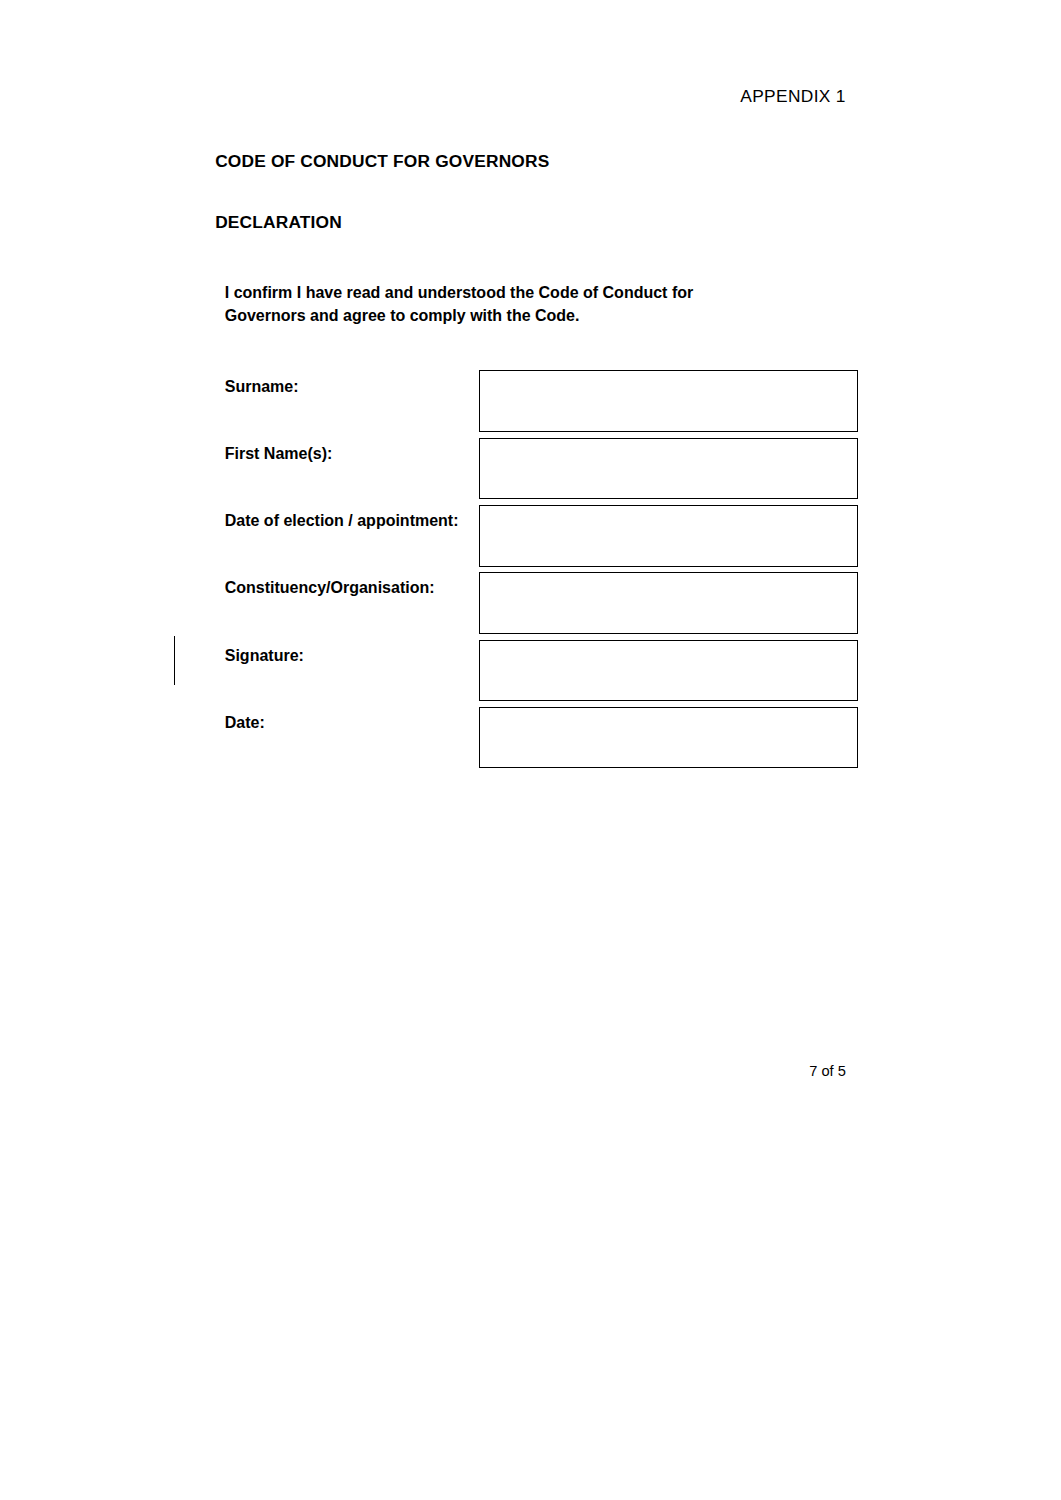APPENDIX 1
CODE OF CONDUCT FOR GOVERNORS
DECLARATION
I confirm I have read and understood the Code of Conduct for Governors and agree to comply with the Code.
| Surname: | |
| First Name(s): | |
| Date of election / appointment: | |
| Constituency/Organisation: | |
| Signature: | |
| Date: | |
7 of 5